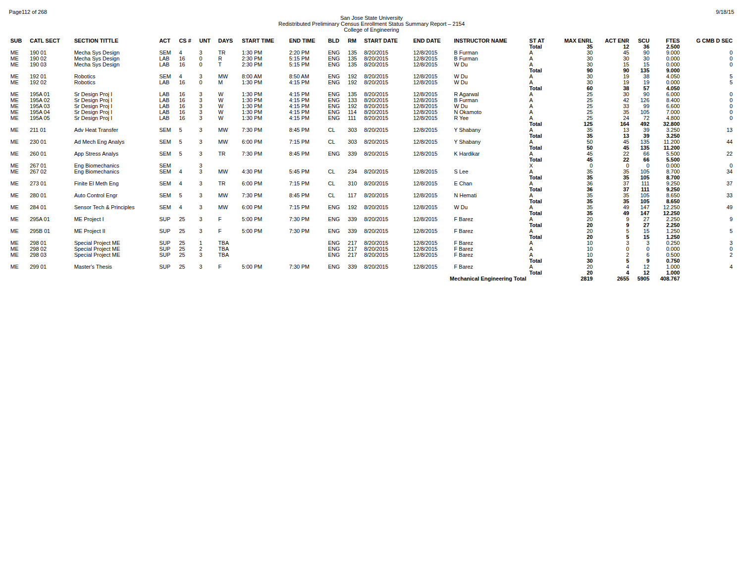Page112 of 268
9/18/15
San Jose State University
Redistributed Preliminary Census Enrollment Status Summary Report – 2154
College of Engineering
| SUB | CATL SECT | SECTION TITTLE | ACT | CS # | UNT | DAYS | START TIME | END TIME | BLD | RM | START DATE | END DATE | INSTRUCTOR NAME | ST AT | MAX ENRL | ACT ENR | SCU | FTES | G CMB D SEC |
| --- | --- | --- | --- | --- | --- | --- | --- | --- | --- | --- | --- | --- | --- | --- | --- | --- | --- | --- | --- |
| | Total | 35 | 12 | 36 | 2.500 | |
| ME | 190 01 | Mecha Sys Design | SEM | 4 | 3 | TR | 1:30 PM | 2:20 PM | ENG | 135 | 8/20/2015 | 12/8/2015 | B Furman | A | 30 | 45 | 90 | 9.000 | 0 |
| ME | 190 02 | Mecha Sys Design | LAB | 16 | 0 | R | 2:30 PM | 5:15 PM | ENG | 135 | 8/20/2015 | 12/8/2015 | B Furman | A | 30 | 30 | 30 | 0.000 | 0 |
| ME | 190 03 | Mecha Sys Design | LAB | 16 | 0 | T | 2:30 PM | 5:15 PM | ENG | 135 | 8/20/2015 | 12/8/2015 | W Du | A | 30 | 15 | 15 | 0.000 | 0 |
| | Total | 90 | 90 | 135 | 9.000 | |
| ME | 192 01 | Robotics | SEM | 4 | 3 | MW | 8:00 AM | 8:50 AM | ENG | 192 | 8/20/2015 | 12/8/2015 | W Du | A | 30 | 19 | 38 | 4.050 | 5 |
| ME | 192 02 | Robotics | LAB | 16 | 0 | M | 1:30 PM | 4:15 PM | ENG | 192 | 8/20/2015 | 12/8/2015 | W Du | A | 30 | 19 | 19 | 0.000 | 5 |
| | Total | 60 | 38 | 57 | 4.050 | |
| ME | 195A 01 | Sr Design Proj I | LAB | 16 | 3 | W | 1:30 PM | 4:15 PM | ENG | 135 | 8/20/2015 | 12/8/2015 | R Agarwal | A | 25 | 30 | 90 | 6.000 | 0 |
| ME | 195A 02 | Sr Design Proj I | LAB | 16 | 3 | W | 1:30 PM | 4:15 PM | ENG | 133 | 8/20/2015 | 12/8/2015 | B Furman | A | 25 | 42 | 126 | 8.400 | 0 |
| ME | 195A 03 | Sr Design Proj I | LAB | 16 | 3 | W | 1:30 PM | 4:15 PM | ENG | 192 | 8/20/2015 | 12/8/2015 | W Du | A | 25 | 33 | 99 | 6.600 | 0 |
| ME | 195A 04 | Sr Design Proj I | LAB | 16 | 3 | W | 1:30 PM | 4:15 PM | ENG | 114 | 8/20/2015 | 12/8/2015 | N Okamoto | A | 25 | 35 | 105 | 7.000 | 0 |
| ME | 195A 05 | Sr Design Proj I | LAB | 16 | 3 | W | 1:30 PM | 4:15 PM | ENG | 111 | 8/20/2015 | 12/8/2015 | R Yee | A | 25 | 24 | 72 | 4.800 | 0 |
| | Total | 125 | 164 | 492 | 32.800 | |
| ME | 211 01 | Adv Heat Transfer | SEM | 5 | 3 | MW | 7:30 PM | 8:45 PM | CL | 303 | 8/20/2015 | 12/8/2015 | Y Shabany | A | 35 | 13 | 39 | 3.250 | 13 |
| | Total | 35 | 13 | 39 | 3.250 | |
| ME | 230 01 | Ad Mech Eng Analys | SEM | 5 | 3 | MW | 6:00 PM | 7:15 PM | CL | 303 | 8/20/2015 | 12/8/2015 | Y Shabany | A | 50 | 45 | 135 | 11.200 | 44 |
| | Total | 50 | 45 | 135 | 11.200 | |
| ME | 260 01 | App Stress Analys | SEM | 5 | 3 | TR | 7:30 PM | 8:45 PM | ENG | 339 | 8/20/2015 | 12/8/2015 | K Hardikar | A | 45 | 22 | 66 | 5.500 | 22 |
| | Total | 45 | 22 | 66 | 5.500 | |
| ME | 267 01 | Eng Biomechanics | SEM | | 3 | | | | | | | | | X | 0 | 0 | 0 | 0.000 | 0 |
| ME | 267 02 | Eng Biomechanics | SEM | 4 | 3 | MW | 4:30 PM | 5:45 PM | CL | 234 | 8/20/2015 | 12/8/2015 | S Lee | A | 35 | 35 | 105 | 8.700 | 34 |
| | Total | 35 | 35 | 105 | 8.700 | |
| ME | 273 01 | Finite El Meth Eng | SEM | 4 | 3 | TR | 6:00 PM | 7:15 PM | CL | 310 | 8/20/2015 | 12/8/2015 | E Chan | A | 36 | 37 | 111 | 9.250 | 37 |
| | Total | 36 | 37 | 111 | 9.250 | |
| ME | 280 01 | Auto Control Engr | SEM | 5 | 3 | MW | 7:30 PM | 8:45 PM | CL | 117 | 8/20/2015 | 12/8/2015 | N Hemati | A | 35 | 35 | 105 | 8.650 | 33 |
| | Total | 35 | 35 | 105 | 8.650 | |
| ME | 284 01 | Sensor Tech & Principles | SEM | 4 | 3 | MW | 6:00 PM | 7:15 PM | ENG | 192 | 8/20/2015 | 12/8/2015 | W Du | A | 35 | 49 | 147 | 12.250 | 49 |
| | Total | 35 | 49 | 147 | 12.250 | |
| ME | 295A 01 | ME Project I | SUP | 25 | 3 | F | 5:00 PM | 7:30 PM | ENG | 339 | 8/20/2015 | 12/8/2015 | F Barez | A | 20 | 9 | 27 | 2.250 | 9 |
| | Total | 20 | 9 | 27 | 2.250 | |
| ME | 295B 01 | ME Project II | SUP | 25 | 3 | F | 5:00 PM | 7:30 PM | ENG | 339 | 8/20/2015 | 12/8/2015 | F Barez | A | 20 | 5 | 15 | 1.250 | 5 |
| | Total | 20 | 5 | 15 | 1.250 | |
| ME | 298 01 | Special Project ME | SUP | 25 | 1 | TBA | | | ENG | 217 | 8/20/2015 | 12/8/2015 | F Barez | A | 10 | 3 | 3 | 0.250 | 3 |
| ME | 298 02 | Special Project ME | SUP | 25 | 2 | TBA | | | ENG | 217 | 8/20/2015 | 12/8/2015 | F Barez | A | 10 | 0 | 0 | 0.000 | 0 |
| ME | 298 03 | Special Project ME | SUP | 25 | 3 | TBA | | | ENG | 217 | 8/20/2015 | 12/8/2015 | F Barez | A | 10 | 2 | 6 | 0.500 | 2 |
| | Total | 30 | 5 | 9 | 0.750 | |
| ME | 299 01 | Master's Thesis | SUP | 25 | 3 | F | 5:00 PM | 7:30 PM | ENG | 339 | 8/20/2015 | 12/8/2015 | F Barez | A | 20 | 4 | 12 | 1.000 | 4 |
| | Total | 20 | 4 | 12 | 1.000 | |
| Mechanical Engineering Total | | 2819 | 2655 | 5905 | 408.767 | |